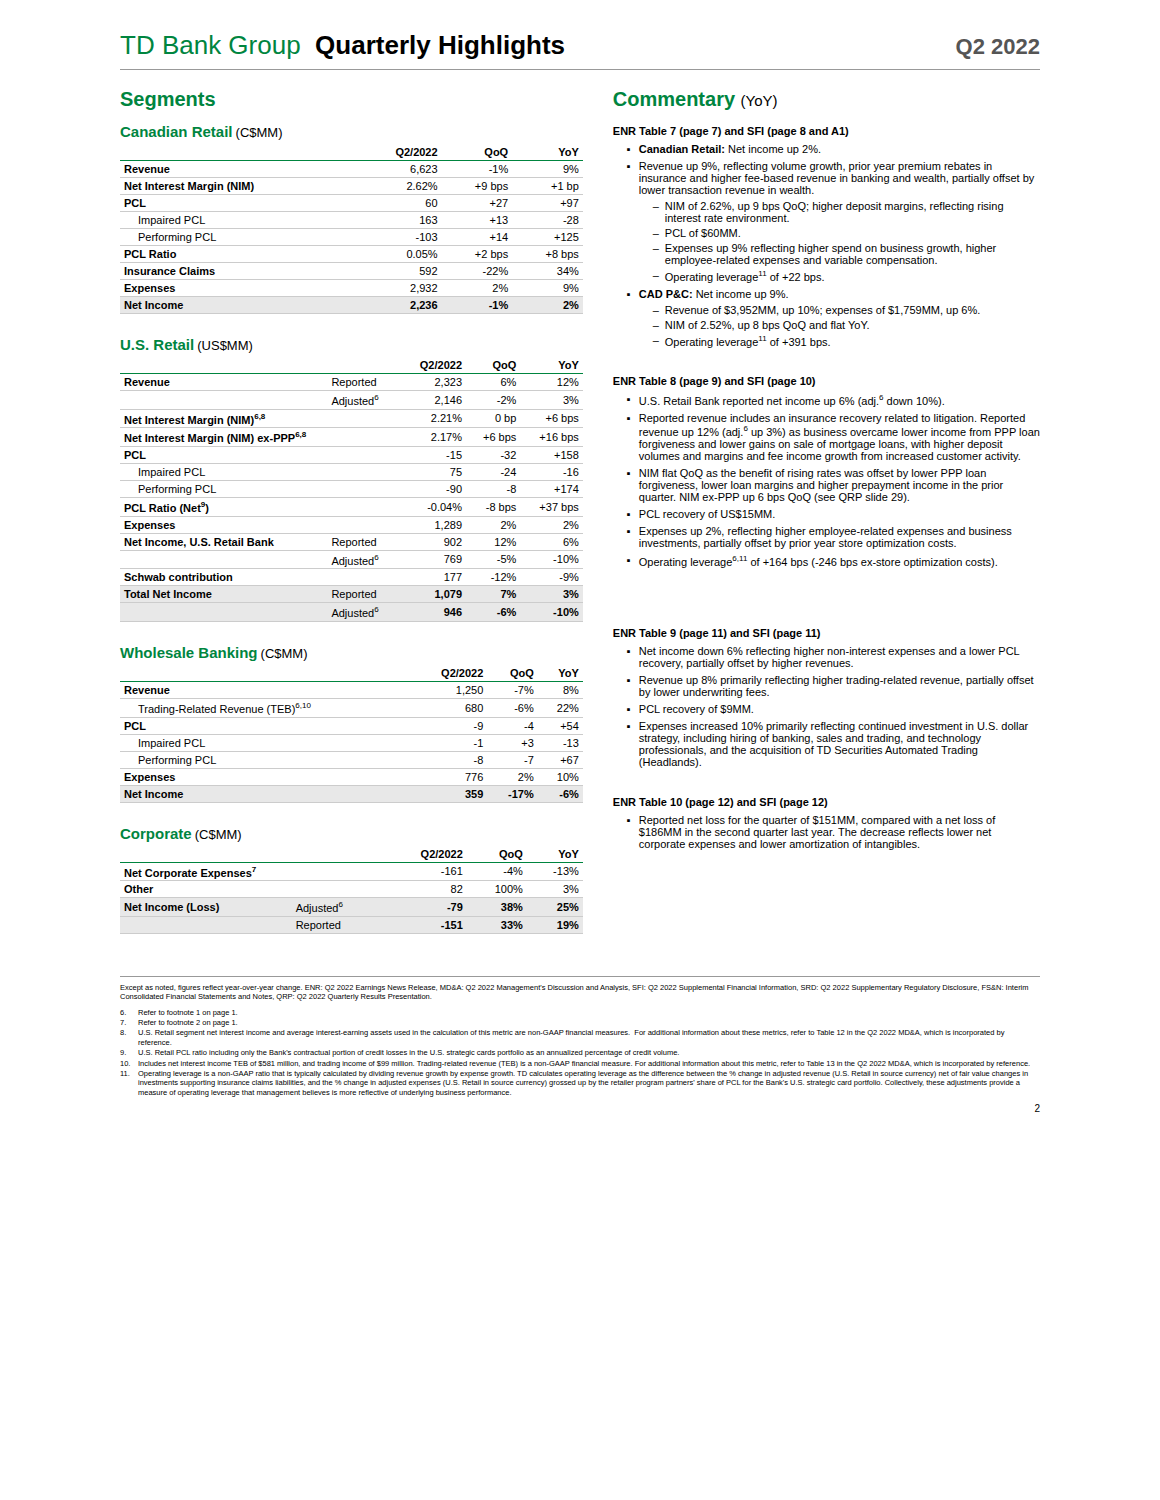TD Bank Group Quarterly Highlights
Q2 2022
Segments
Canadian Retail
(C$MM)
| | Q2/2022 | QoQ | YoY |
| --- | --- | --- | --- |
| Revenue | 6,623 | -1% | 9% |
| Net Interest Margin (NIM) | 2.62% | +9 bps | +1 bp |
| PCL | 60 | +27 | +97 |
| Impaired PCL | 163 | +13 | -28 |
| Performing PCL | -103 | +14 | +125 |
| PCL Ratio | 0.05% | +2 bps | +8 bps |
| Insurance Claims | 592 | -22% | 34% |
| Expenses | 2,932 | 2% | 9% |
| Net Income | 2,236 | -1% | 2% |
U.S. Retail
(US$MM)
| | | Q2/2022 | QoQ | YoY |
| --- | --- | --- | --- | --- |
| Revenue | Reported | 2,323 | 6% | 12% |
| | Adjusted 6 | 2,146 | -2% | 3% |
| Net Interest Margin (NIM) 6,8 | 2.21% | 0 bp | +6 bps |
| Net Interest Margin (NIM) ex-PPP 6,8 | 2.17% | +6 bps | +16 bps |
| PCL | -15 | -32 | +158 |
| Impaired PCL | 75 | -24 | -16 |
| Performing PCL | -90 | -8 | +174 |
| PCL Ratio (Net 9 ) | -0.04% | -8 bps | +37 bps |
| Expenses | 1,289 | 2% | 2% |
| Net Income, U.S. Retail Bank | Reported | 902 | 12% | 6% |
| | Adjusted 6 | 769 | -5% | -10% |
| Schwab contribution | 177 | -12% | -9% |
| Total Net Income | Reported | 1,079 | 7% | 3% |
| | Adjusted 6 | 946 | -6% | -10% |
Wholesale Banking
(C$MM)
| | Q2/2022 | QoQ | YoY |
| --- | --- | --- | --- |
| Revenue | 1,250 | -7% | 8% |
| Trading-Related Revenue (TEB) 6,10 | 680 | -6% | 22% |
| PCL | -9 | -4 | +54 |
| Impaired PCL | -1 | +3 | -13 |
| Performing PCL | -8 | -7 | +67 |
| Expenses | 776 | 2% | 10% |
| Net Income | 359 | -17% | -6% |
Corporate
(C$MM)
| | | Q2/2022 | QoQ | YoY |
| --- | --- | --- | --- | --- |
| Net Corporate Expenses 7 | -161 | -4% | -13% |
| Other | 82 | 100% | 3% |
| Net Income (Loss) | Adjusted 6 | -79 | 38% | 25% |
| | Reported | -151 | 33% | 19% |
Commentary (YoY)
ENR Table 7 (page 7) and SFI (page 8 and A1)
Canadian Retail: Net income up 2%.
Revenue up 9%, reflecting volume growth, prior year premium rebates in insurance and higher fee-based revenue in banking and wealth, partially offset by lower transaction revenue in wealth.
NIM of 2.62%, up 9 bps QoQ; higher deposit margins, reflecting rising interest rate environment.
PCL of $60MM.
Expenses up 9% reflecting higher spend on business growth, higher employee-related expenses and variable compensation.
Operating leverage11 of +22 bps.
CAD P&C: Net income up 9%.
Revenue of $3,952MM, up 10%; expenses of $1,759MM, up 6%.
NIM of 2.52%, up 8 bps QoQ and flat YoY.
Operating leverage11 of +391 bps.
ENR Table 8 (page 9) and SFI (page 10)
U.S. Retail Bank reported net income up 6% (adj.6 down 10%).
Reported revenue includes an insurance recovery related to litigation. Reported revenue up 12% (adj.6 up 3%) as business overcame lower income from PPP loan forgiveness and lower gains on sale of mortgage loans, with higher deposit volumes and margins and fee income growth from increased customer activity.
NIM flat QoQ as the benefit of rising rates was offset by lower PPP loan forgiveness, lower loan margins and higher prepayment income in the prior quarter. NIM ex-PPP up 6 bps QoQ (see QRP slide 29).
PCL recovery of US$15MM.
Expenses up 2%, reflecting higher employee-related expenses and business investments, partially offset by prior year store optimization costs.
Operating leverage6,11 of +164 bps (-246 bps ex-store optimization costs).
ENR Table 9 (page 11) and SFI (page 11)
Net income down 6% reflecting higher non-interest expenses and a lower PCL recovery, partially offset by higher revenues.
Revenue up 8% primarily reflecting higher trading-related revenue, partially offset by lower underwriting fees.
PCL recovery of $9MM.
Expenses increased 10% primarily reflecting continued investment in U.S. dollar strategy, including hiring of banking, sales and trading, and technology professionals, and the acquisition of TD Securities Automated Trading (Headlands).
ENR Table 10 (page 12) and SFI (page 12)
Reported net loss for the quarter of $151MM, compared with a net loss of $186MM in the second quarter last year. The decrease reflects lower net corporate expenses and lower amortization of intangibles.
Except as noted, figures reflect year-over-year change. ENR: Q2 2022 Earnings News Release, MD&A: Q2 2022 Management's Discussion and Analysis, SFI: Q2 2022 Supplemental Financial Information, SRD: Q2 2022 Supplementary Regulatory Disclosure, FS&N: Interim Consolidated Financial Statements and Notes, QRP: Q2 2022 Quarterly Results Presentation.
6.
Refer to footnote 1 on page 1.
7.
Refer to footnote 2 on page 1.
8.
U.S. Retail segment net interest income and average interest-earning assets used in the calculation of this metric are non-GAAP financial measures. For additional information about these metrics, refer to Table 12 in the Q2 2022 MD&A, which is incorporated by reference.
9.
U.S. Retail PCL ratio including only the Bank's contractual portion of credit losses in the U.S. strategic cards portfolio as an annualized percentage of credit volume.
10.
Includes net interest income TEB of $581 million, and trading income of $99 million. Trading-related revenue (TEB) is a non-GAAP financial measure. For additional information about this metric, refer to Table 13 in the Q2 2022 MD&A, which is incorporated by reference.
11.
Operating leverage is a non-GAAP ratio that is typically calculated by dividing revenue growth by expense growth. TD calculates operating leverage as the difference between the % change in adjusted revenue (U.S. Retail in source currency) net of fair value changes in investments supporting insurance claims liabilities, and the % change in adjusted expenses (U.S. Retail in source currency) grossed up by the retailer program partners' share of PCL for the Bank's U.S. strategic card portfolio. Collectively, these adjustments provide a measure of operating leverage that management believes is more reflective of underlying business performance.
2